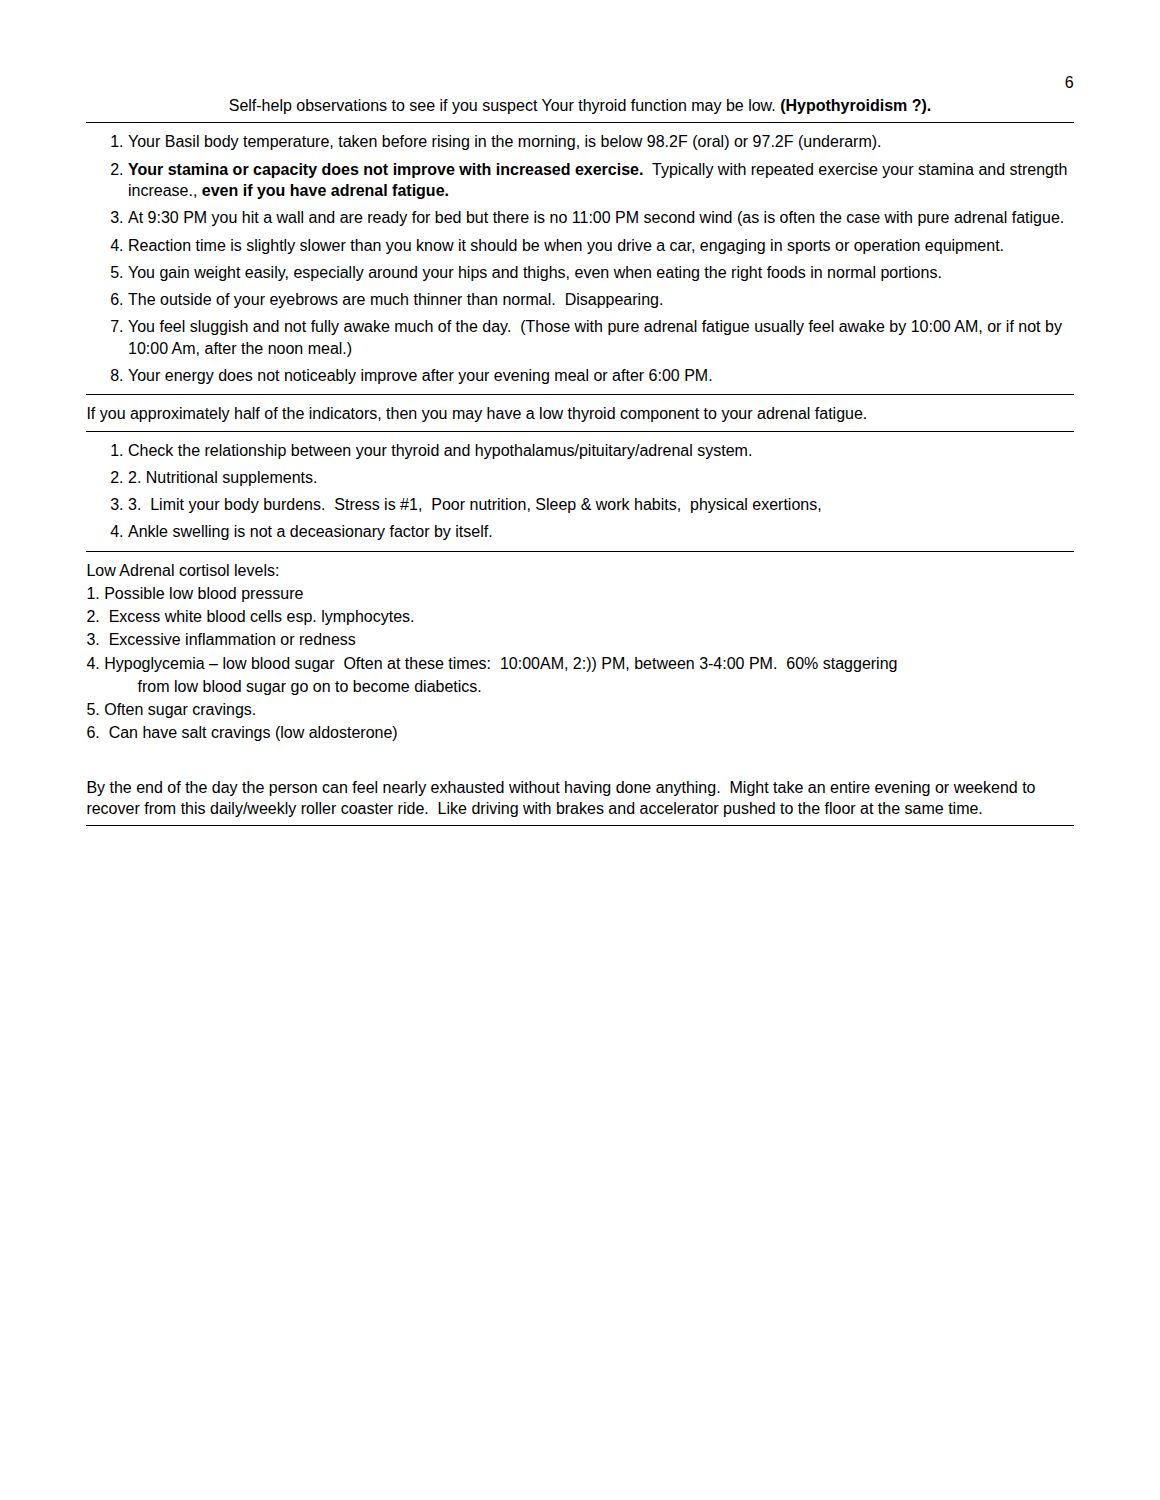6
Self-help observations to see if you suspect Your thyroid function may be low. (Hypothyroidism ?).
Your Basil body temperature, taken before rising in the morning, is below 98.2F (oral) or 97.2F (underarm).
Your stamina or capacity does not improve with increased exercise. Typically with repeated exercise your stamina and strength increase., even if you have adrenal fatigue.
At 9:30 PM you hit a wall and are ready for bed but there is no 11:00 PM second wind (as is often the case with pure adrenal fatigue.
Reaction time is slightly slower than you know it should be when you drive a car, engaging in sports or operation equipment.
You gain weight easily, especially around your hips and thighs, even when eating the right foods in normal portions.
The outside of your eyebrows are much thinner than normal. Disappearing.
You feel sluggish and not fully awake much of the day. (Those with pure adrenal fatigue usually feel awake by 10:00 AM, or if not by 10:00 Am, after the noon meal.)
Your energy does not noticeably improve after your evening meal or after 6:00 PM.
If you approximately half of the indicators, then you may have a low thyroid component to your adrenal fatigue.
Check the relationship between your thyroid and hypothalamus/pituitary/adrenal system.
2. Nutritional supplements.
3. Limit your body burdens. Stress is #1, Poor nutrition, Sleep & work habits, physical exertions,
Ankle swelling is not a deceasionary factor by itself.
Low Adrenal cortisol levels:
1. Possible low blood pressure
2. Excess white blood cells esp. lymphocytes.
3. Excessive inflammation or redness
4. Hypoglycemia – low blood sugar Often at these times: 10:00AM, 2:)) PM, between 3-4:00 PM. 60% staggering
from low blood sugar go on to become diabetics.
5. Often sugar cravings.
6. Can have salt cravings (low aldosterone)
By the end of the day the person can feel nearly exhausted without having done anything. Might take an entire evening or weekend to recover from this daily/weekly roller coaster ride. Like driving with brakes and accelerator pushed to the floor at the same time.